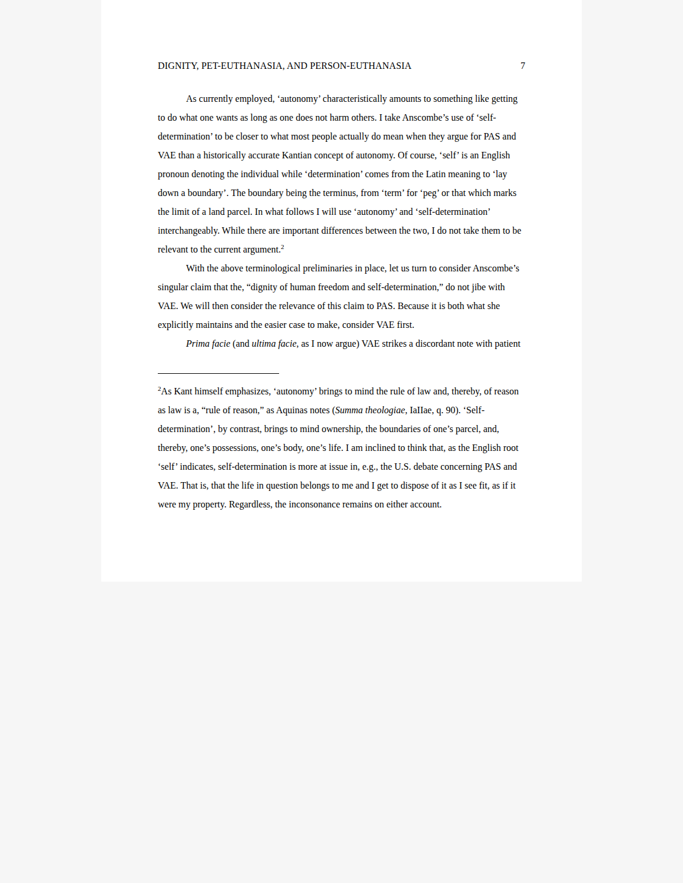Dignity, Pet-Euthanasia, and Person-Euthanasia 7
As currently employed, ‘autonomy’ characteristically amounts to something like getting to do what one wants as long as one does not harm others. I take Anscombe’s use of ‘self-determination’ to be closer to what most people actually do mean when they argue for PAS and VAE than a historically accurate Kantian concept of autonomy. Of course, ‘self’ is an English pronoun denoting the individual while ‘determination’ comes from the Latin meaning to ‘lay down a boundary’. The boundary being the terminus, from ‘term’ for ‘peg’ or that which marks the limit of a land parcel. In what follows I will use ‘autonomy’ and ‘self-determination’ interchangeably. While there are important differences between the two, I do not take them to be relevant to the current argument.2
With the above terminological preliminaries in place, let us turn to consider Anscombe’s singular claim that the, “dignity of human freedom and self-determination,” do not jibe with VAE. We will then consider the relevance of this claim to PAS. Because it is both what she explicitly maintains and the easier case to make, consider VAE first.
Prima facie (and ultima facie, as I now argue) VAE strikes a discordant note with patient
2 As Kant himself emphasizes, ‘autonomy’ brings to mind the rule of law and, thereby, of reason as law is a, “rule of reason,” as Aquinas notes (Summa theologiae, IaIIae, q. 90). ‘Self-determination’, by contrast, brings to mind ownership, the boundaries of one’s parcel, and, thereby, one’s possessions, one’s body, one’s life. I am inclined to think that, as the English root ‘self’ indicates, self-determination is more at issue in, e.g., the U.S. debate concerning PAS and VAE. That is, that the life in question belongs to me and I get to dispose of it as I see fit, as if it were my property. Regardless, the inconsonance remains on either account.